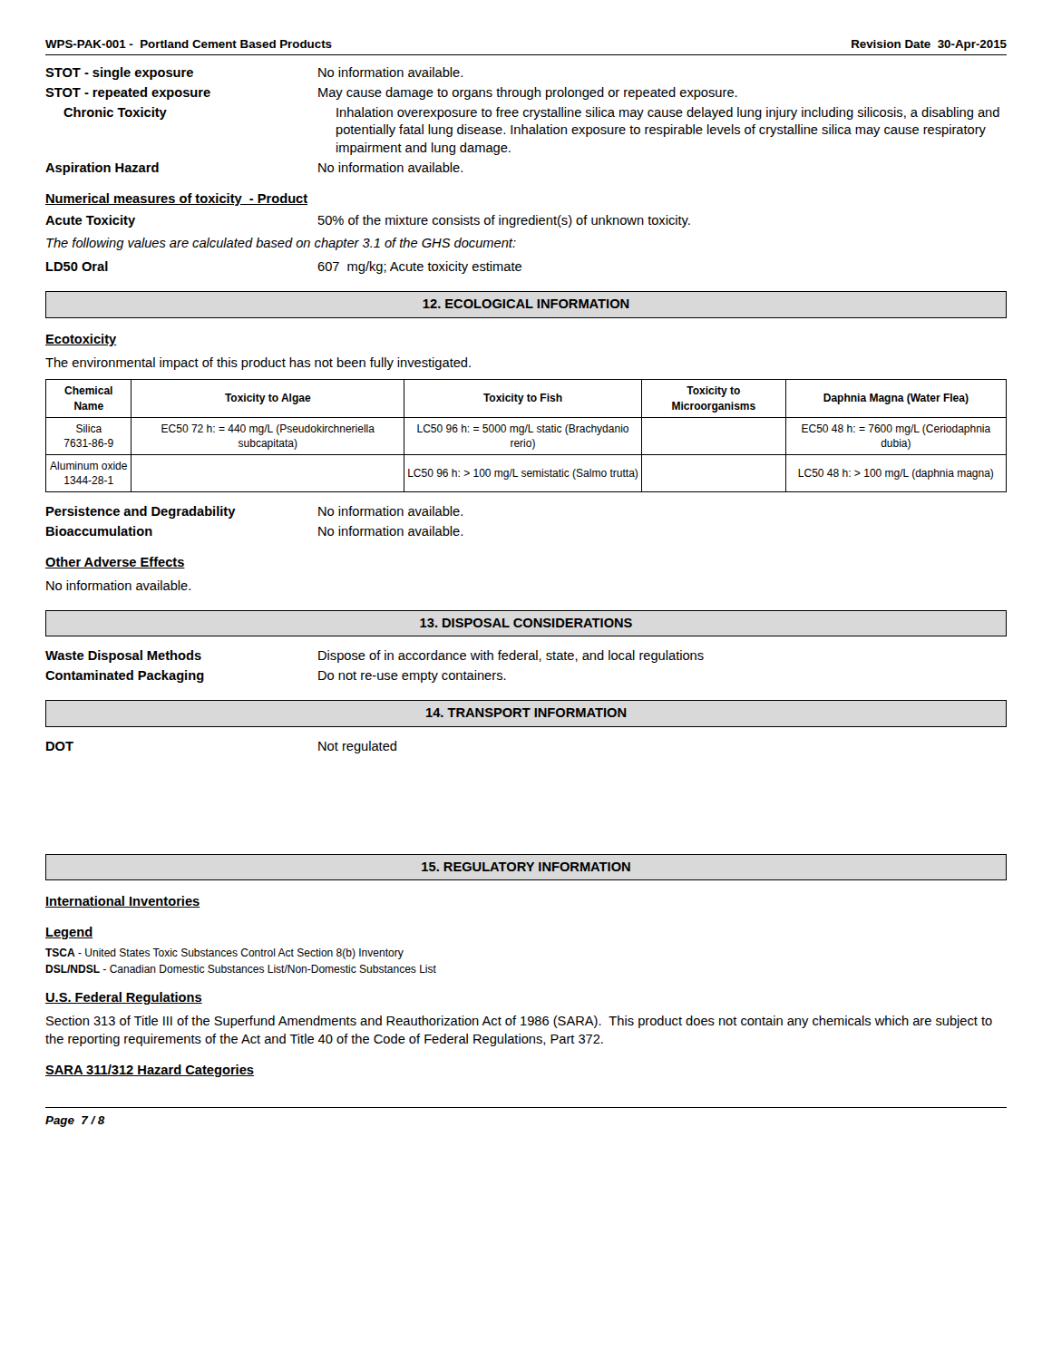WPS-PAK-001 - Portland Cement Based Products Revision Date 30-Apr-2015
STOT - single exposure
No information available.
STOT - repeated exposure
May cause damage to organs through prolonged or repeated exposure.
Chronic Toxicity
Inhalation overexposure to free crystalline silica may cause delayed lung injury including silicosis, a disabling and potentially fatal lung disease. Inhalation exposure to respirable levels of crystalline silica may cause respiratory impairment and lung damage.
Aspiration Hazard
No information available.
Numerical measures of toxicity - Product
Acute Toxicity
50% of the mixture consists of ingredient(s) of unknown toxicity.
The following values are calculated based on chapter 3.1 of the GHS document:
LD50 Oral
607 mg/kg; Acute toxicity estimate
12. ECOLOGICAL INFORMATION
Ecotoxicity
The environmental impact of this product has not been fully investigated.
| Chemical Name | Toxicity to Algae | Toxicity to Fish | Toxicity to Microorganisms | Daphnia Magna (Water Flea) |
| --- | --- | --- | --- | --- |
| Silica 7631-86-9 | EC50 72 h: = 440 mg/L (Pseudokirchneriella subcapitata) | LC50 96 h: = 5000 mg/L static (Brachydanio rerio) | | EC50 48 h: = 7600 mg/L (Ceriodaphnia dubia) |
| Aluminum oxide 1344-28-1 | | LC50 96 h: > 100 mg/L semistatic (Salmo trutta) | | LC50 48 h: > 100 mg/L (daphnia magna) |
Persistence and Degradability
No information available.
Bioaccumulation
No information available.
Other Adverse Effects
No information available.
13. DISPOSAL CONSIDERATIONS
Waste Disposal Methods
Dispose of in accordance with federal, state, and local regulations
Contaminated Packaging
Do not re-use empty containers.
14. TRANSPORT INFORMATION
DOT
Not regulated
15. REGULATORY INFORMATION
International Inventories
Legend
TSCA - United States Toxic Substances Control Act Section 8(b) Inventory
DSL/NDSL - Canadian Domestic Substances List/Non-Domestic Substances List
U.S. Federal Regulations
Section 313 of Title III of the Superfund Amendments and Reauthorization Act of 1986 (SARA). This product does not contain any chemicals which are subject to the reporting requirements of the Act and Title 40 of the Code of Federal Regulations, Part 372.
SARA 311/312 Hazard Categories
Page 7 / 8